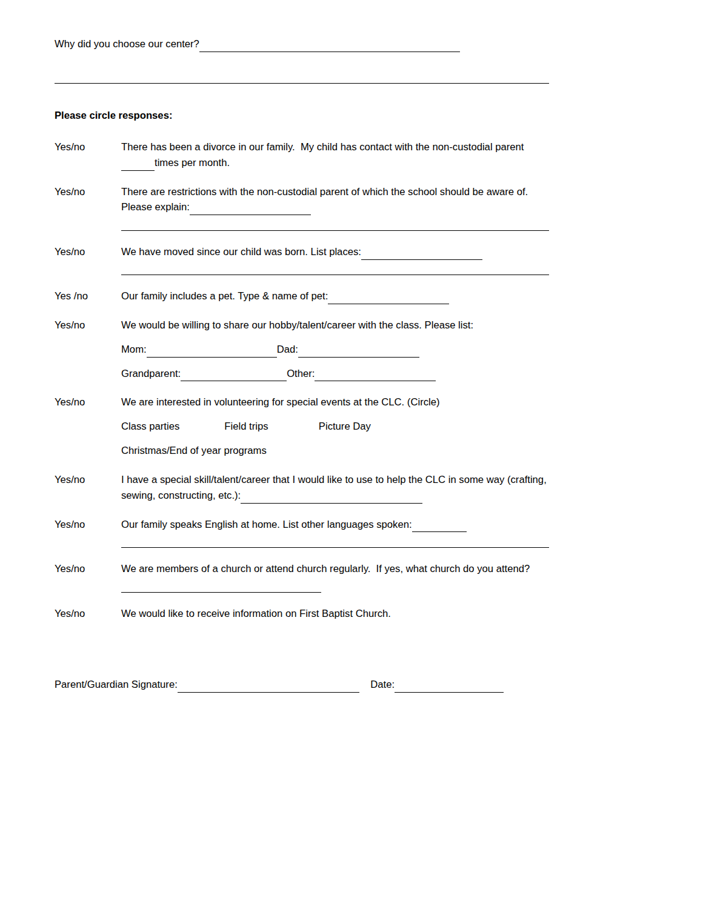Why did you choose our center?
Please circle responses:
| Yes/no | There has been a divorce in our family. My child has contact with the non-custodial parent times per month. |
| Yes/no | There are restrictions with the non-custodial parent of which the school should be aware of. Please explain: |
| Yes/no | We have moved since our child was born. List places: |
| Yes /no | Our family includes a pet. Type & name of pet: |
| Yes/no | We would be willing to share our hobby/talent/career with the class. Please list: Mom: Dad: Grandparent: Other: |
| Yes/no | We are interested in volunteering for special events at the CLC. (Circle) Class parties Field trips Picture Day Christmas/End of year programs |
| Yes/no | I have a special skill/talent/career that I would like to use to help the CLC in some way (crafting, sewing, constructing, etc.): |
| Yes/no | Our family speaks English at home. List other languages spoken: |
| Yes/no | We are members of a church or attend church regularly. If yes, what church do you attend? |
| Yes/no | We would like to receive information on First Baptist Church. |
Parent/Guardian Signature: Date: